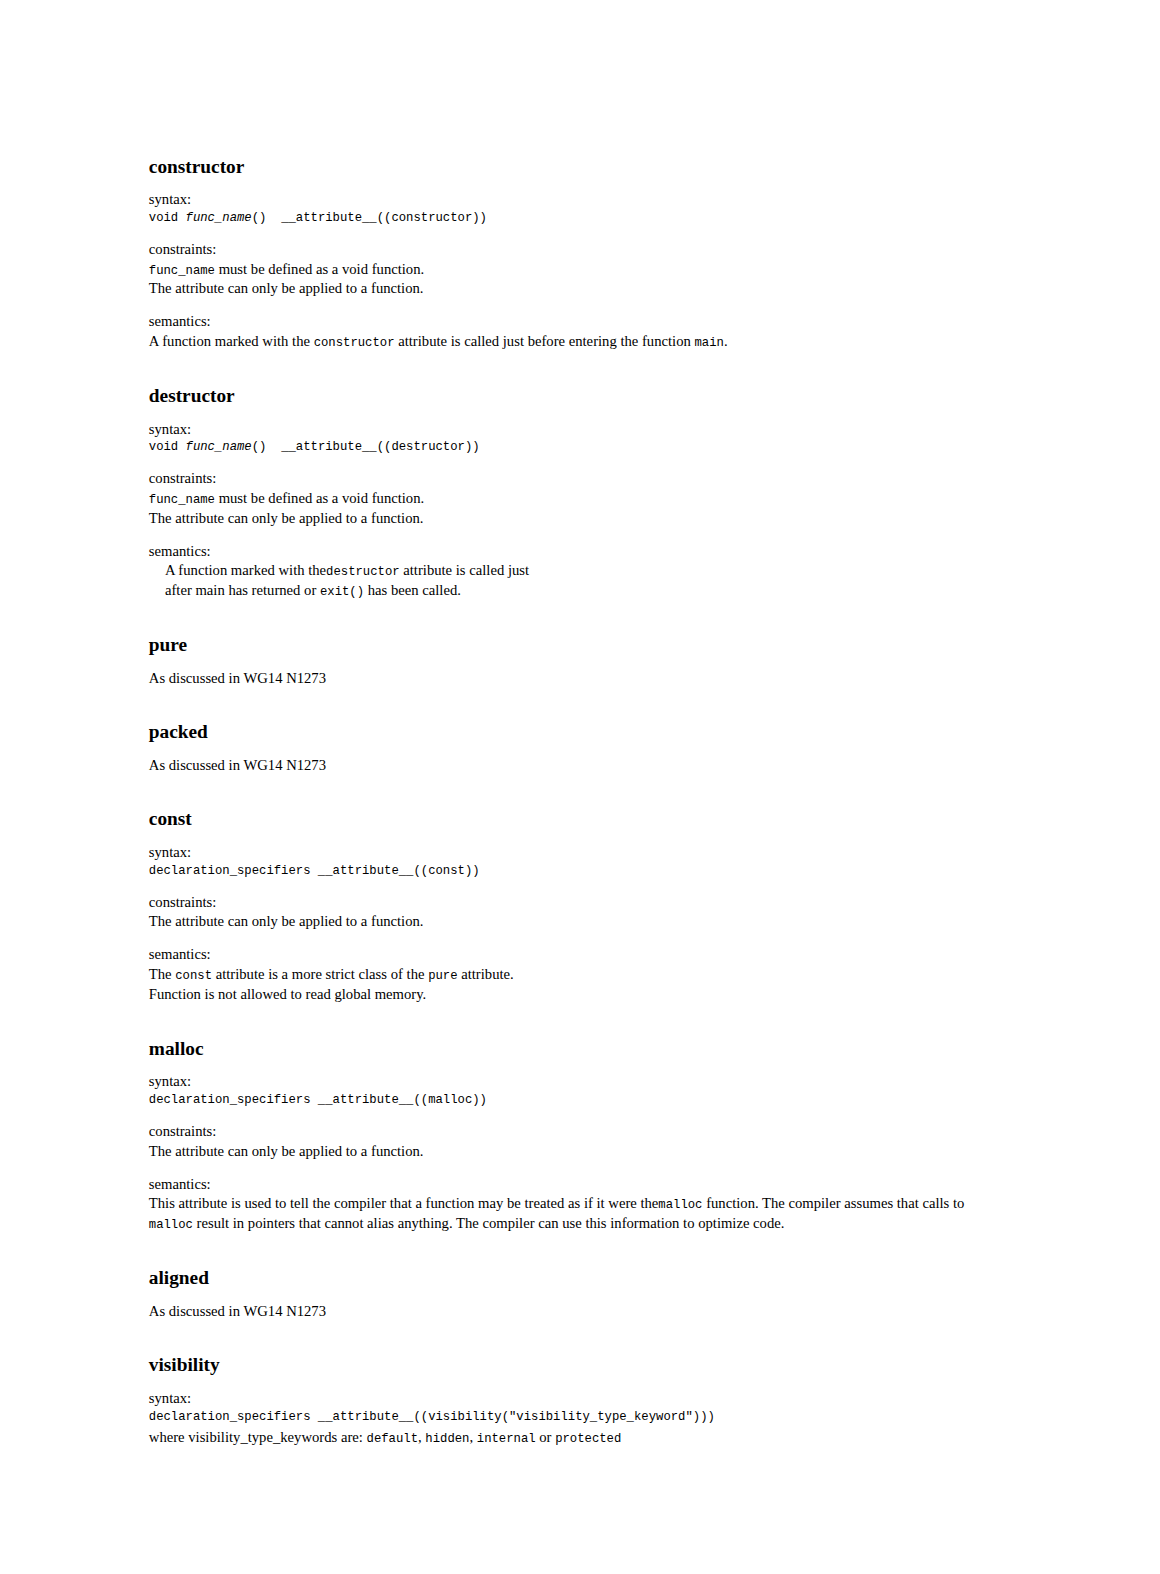constructor
syntax:
void func_name() __attribute__((constructor))
constraints:
func_name must be defined as a void function.
The attribute can only be applied to a function.
semantics:
A function marked with the constructor attribute is called just before entering the function main.
destructor
syntax:
void func_name() __attribute__((destructor))
constraints:
func_name must be defined as a void function.
The attribute can only be applied to a function.
semantics:
A function marked with thedestructor attribute is called just
after main has returned or exit() has been called.
pure
As discussed in WG14 N1273
packed
As discussed in WG14 N1273
const
syntax:
declaration_specifiers __attribute__((const))
constraints:
The attribute can only be applied to a function.
semantics:
The const attribute is a more strict class of the pure attribute.
Function is not allowed to read global memory.
malloc
syntax:
declaration_specifiers __attribute__((malloc))
constraints:
The attribute can only be applied to a function.
semantics:
This attribute is used to tell the compiler that a function may be treated as if it were themalloc function. The compiler assumes that calls to malloc result in pointers that cannot alias anything. The compiler can use this information to optimize code.
aligned
As discussed in WG14 N1273
visibility
syntax:
declaration_specifiers __attribute__((visibility("visibility_type_keyword")))
where visibility_type_keywords are: default, hidden, internal or protected